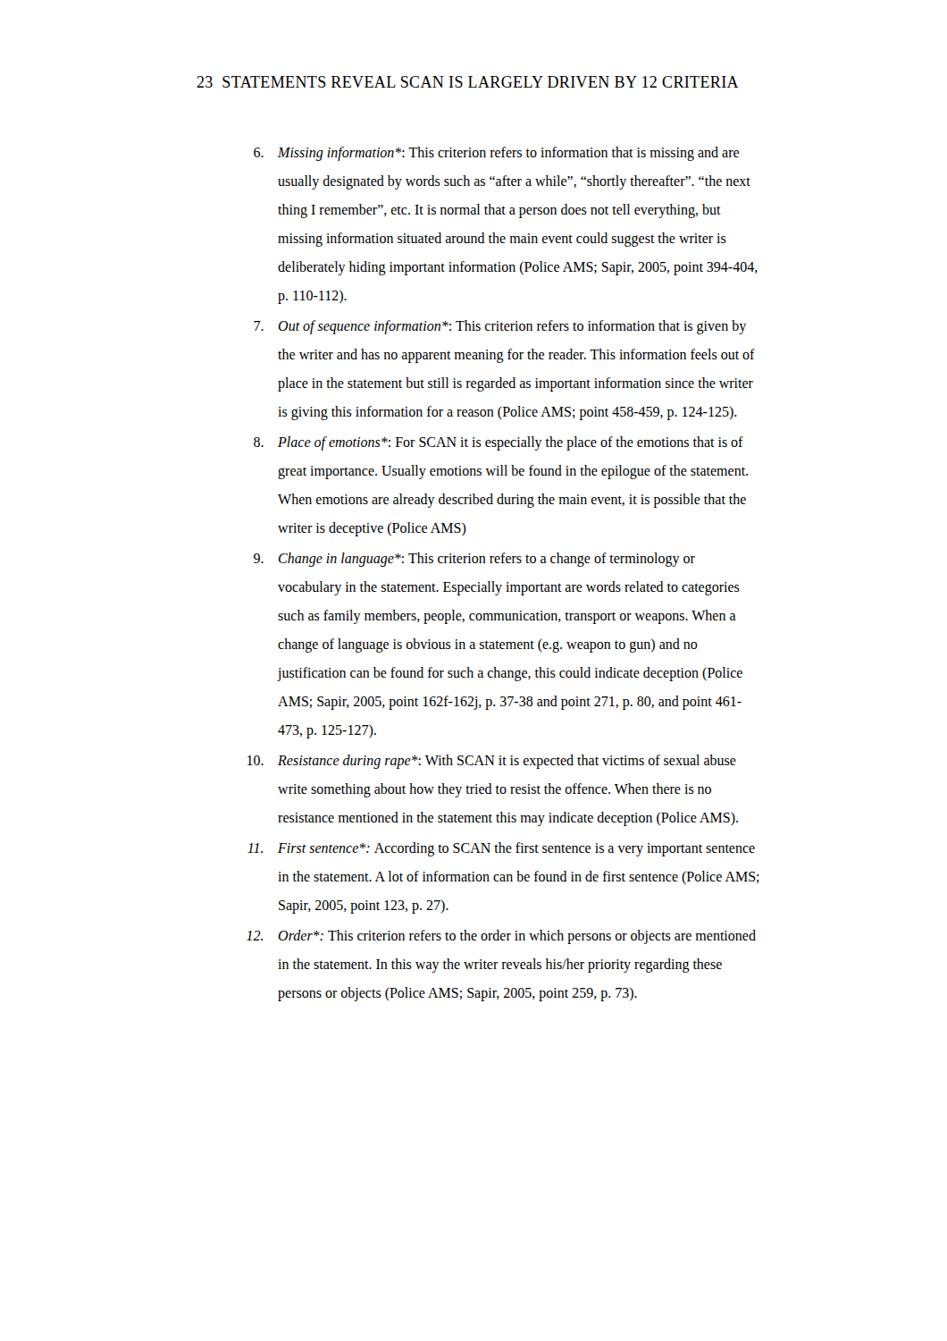23 STATEMENTS REVEAL SCAN IS LARGELY DRIVEN BY 12 CRITERIA
Missing information*: This criterion refers to information that is missing and are usually designated by words such as “after a while”, “shortly thereafter”. “the next thing I remember”, etc. It is normal that a person does not tell everything, but missing information situated around the main event could suggest the writer is deliberately hiding important information (Police AMS; Sapir, 2005, point 394-404, p. 110-112).
Out of sequence information*: This criterion refers to information that is given by the writer and has no apparent meaning for the reader. This information feels out of place in the statement but still is regarded as important information since the writer is giving this information for a reason (Police AMS; point 458-459, p. 124-125).
Place of emotions*: For SCAN it is especially the place of the emotions that is of great importance. Usually emotions will be found in the epilogue of the statement. When emotions are already described during the main event, it is possible that the writer is deceptive (Police AMS)
Change in language*: This criterion refers to a change of terminology or vocabulary in the statement. Especially important are words related to categories such as family members, people, communication, transport or weapons. When a change of language is obvious in a statement (e.g. weapon to gun) and no justification can be found for such a change, this could indicate deception (Police AMS; Sapir, 2005, point 162f-162j, p. 37-38 and point 271, p. 80, and point 461-473, p. 125-127).
Resistance during rape*: With SCAN it is expected that victims of sexual abuse write something about how they tried to resist the offence. When there is no resistance mentioned in the statement this may indicate deception (Police AMS).
First sentence*: According to SCAN the first sentence is a very important sentence in the statement. A lot of information can be found in de first sentence (Police AMS; Sapir, 2005, point 123, p. 27).
Order*: This criterion refers to the order in which persons or objects are mentioned in the statement. In this way the writer reveals his/her priority regarding these persons or objects (Police AMS; Sapir, 2005, point 259, p. 73).